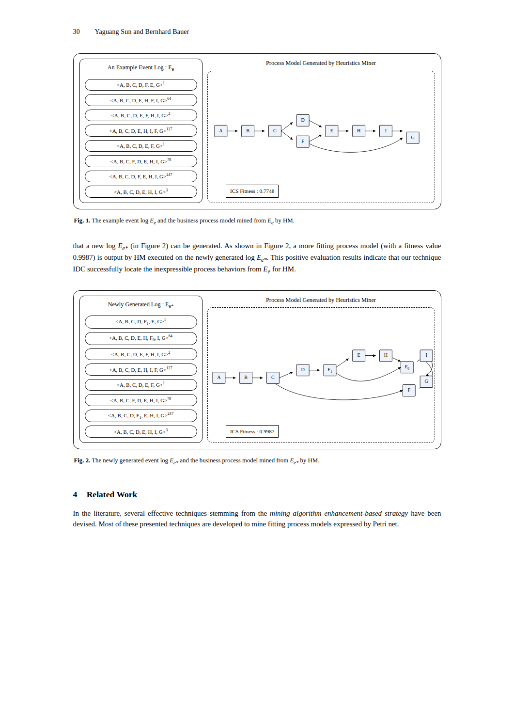30 Yaguang Sun and Bernhard Bauer
An Example Event Log : Ee
<A, B, C, D, F, E, G>1
<A, B, C, D, E, H, F, I, G>64
<A, B, C, D, E, F, H, I, G>2
<A, B, C, D, E, H, I, F, G>127
<A, B, C, D, E, F, G>1
<A, B, C, F, D, E, H, I, G>78
<A, B, C, D, F, E, H, I, G>247
<A, B, C, D, E, H, I, G>3
Process Model Generated by Heuristics Miner
A B C D F E H I G
ICS Fitness : 0.7748
Fig. 1. The example event log Ee and the business process model mined from Ee by HM.
that a new log Ee* (in Figure 2) can be generated. As shown in Figure 2, a more fitting process model (with a fitness value 0.9987) is output by HM executed on the newly generated log Ee*. This positive evaluation results indicate that our technique IDC successfully locate the inexpressible process behaviors from Ee for HM.
Newly Generated Log : Ee*
<A, B, C, D, F1, E, G>1
<A, B, C, D, E, H, F0, I, G>64
<A, B, C, D, E, F, H, I, G>2
<A, B, C, D, E, H, I, F, G>127
<A, B, C, D, E, F, G>1
<A, B, C, F, D, E, H, I, G>78
<A, B, C, D, F1, E, H, I, G>247
<A, B, C, D, E, H, I, G>3
Process Model Generated by Heuristics Miner
A B C D F1 E H F0 I F G
ICS Fitness : 0.9987
Fig. 2. The newly generated event log Ee* and the business process model mined from Ee* by HM.
4 Related Work
In the literature, several effective techniques stemming from the mining algorithm enhancement-based strategy have been devised. Most of these presented techniques are developed to mine fitting process models expressed by Petri net.